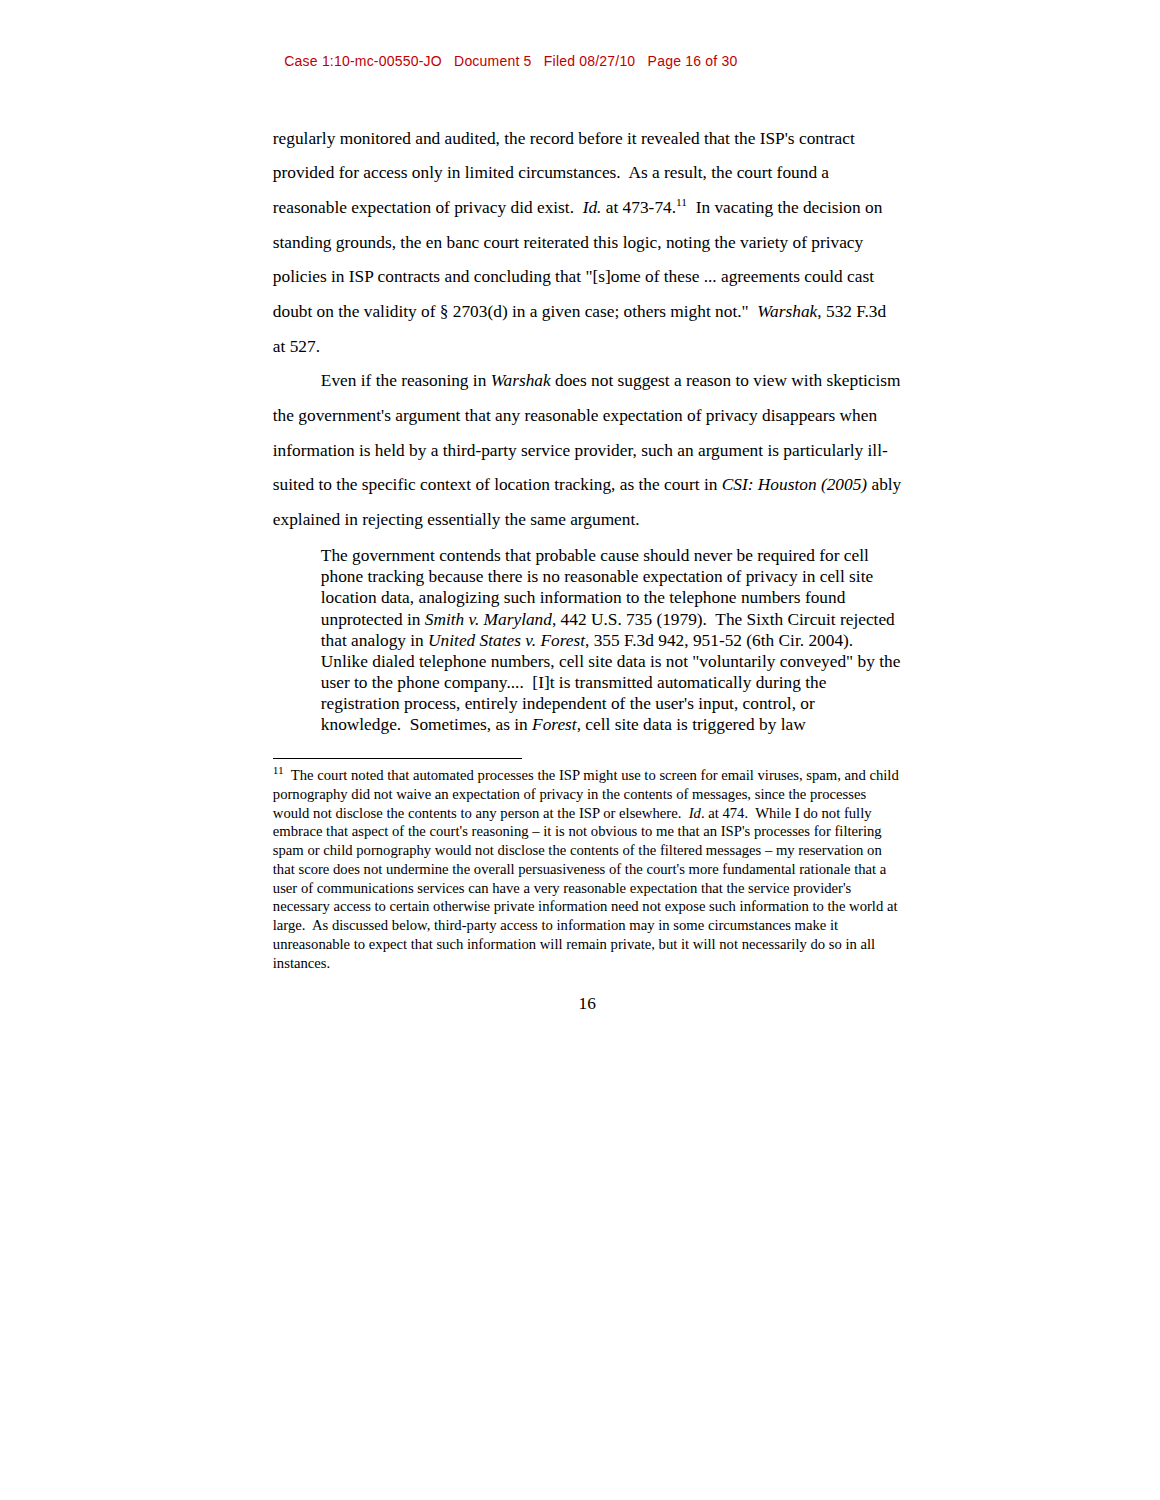Case 1:10-mc-00550-JO Document 5 Filed 08/27/10 Page 16 of 30
regularly monitored and audited, the record before it revealed that the ISP's contract provided for access only in limited circumstances. As a result, the court found a reasonable expectation of privacy did exist. Id. at 473-74.11 In vacating the decision on standing grounds, the en banc court reiterated this logic, noting the variety of privacy policies in ISP contracts and concluding that "[s]ome of these ... agreements could cast doubt on the validity of § 2703(d) in a given case; others might not." Warshak, 532 F.3d at 527.
Even if the reasoning in Warshak does not suggest a reason to view with skepticism the government's argument that any reasonable expectation of privacy disappears when information is held by a third-party service provider, such an argument is particularly ill-suited to the specific context of location tracking, as the court in CSI: Houston (2005) ably explained in rejecting essentially the same argument.
The government contends that probable cause should never be required for cell phone tracking because there is no reasonable expectation of privacy in cell site location data, analogizing such information to the telephone numbers found unprotected in Smith v. Maryland, 442 U.S. 735 (1979). The Sixth Circuit rejected that analogy in United States v. Forest, 355 F.3d 942, 951-52 (6th Cir. 2004). Unlike dialed telephone numbers, cell site data is not "voluntarily conveyed" by the user to the phone company.... [I]t is transmitted automatically during the registration process, entirely independent of the user's input, control, or knowledge. Sometimes, as in Forest, cell site data is triggered by law
11 The court noted that automated processes the ISP might use to screen for email viruses, spam, and child pornography did not waive an expectation of privacy in the contents of messages, since the processes would not disclose the contents to any person at the ISP or elsewhere. Id. at 474. While I do not fully embrace that aspect of the court's reasoning – it is not obvious to me that an ISP's processes for filtering spam or child pornography would not disclose the contents of the filtered messages – my reservation on that score does not undermine the overall persuasiveness of the court's more fundamental rationale that a user of communications services can have a very reasonable expectation that the service provider's necessary access to certain otherwise private information need not expose such information to the world at large. As discussed below, third-party access to information may in some circumstances make it unreasonable to expect that such information will remain private, but it will not necessarily do so in all instances.
16